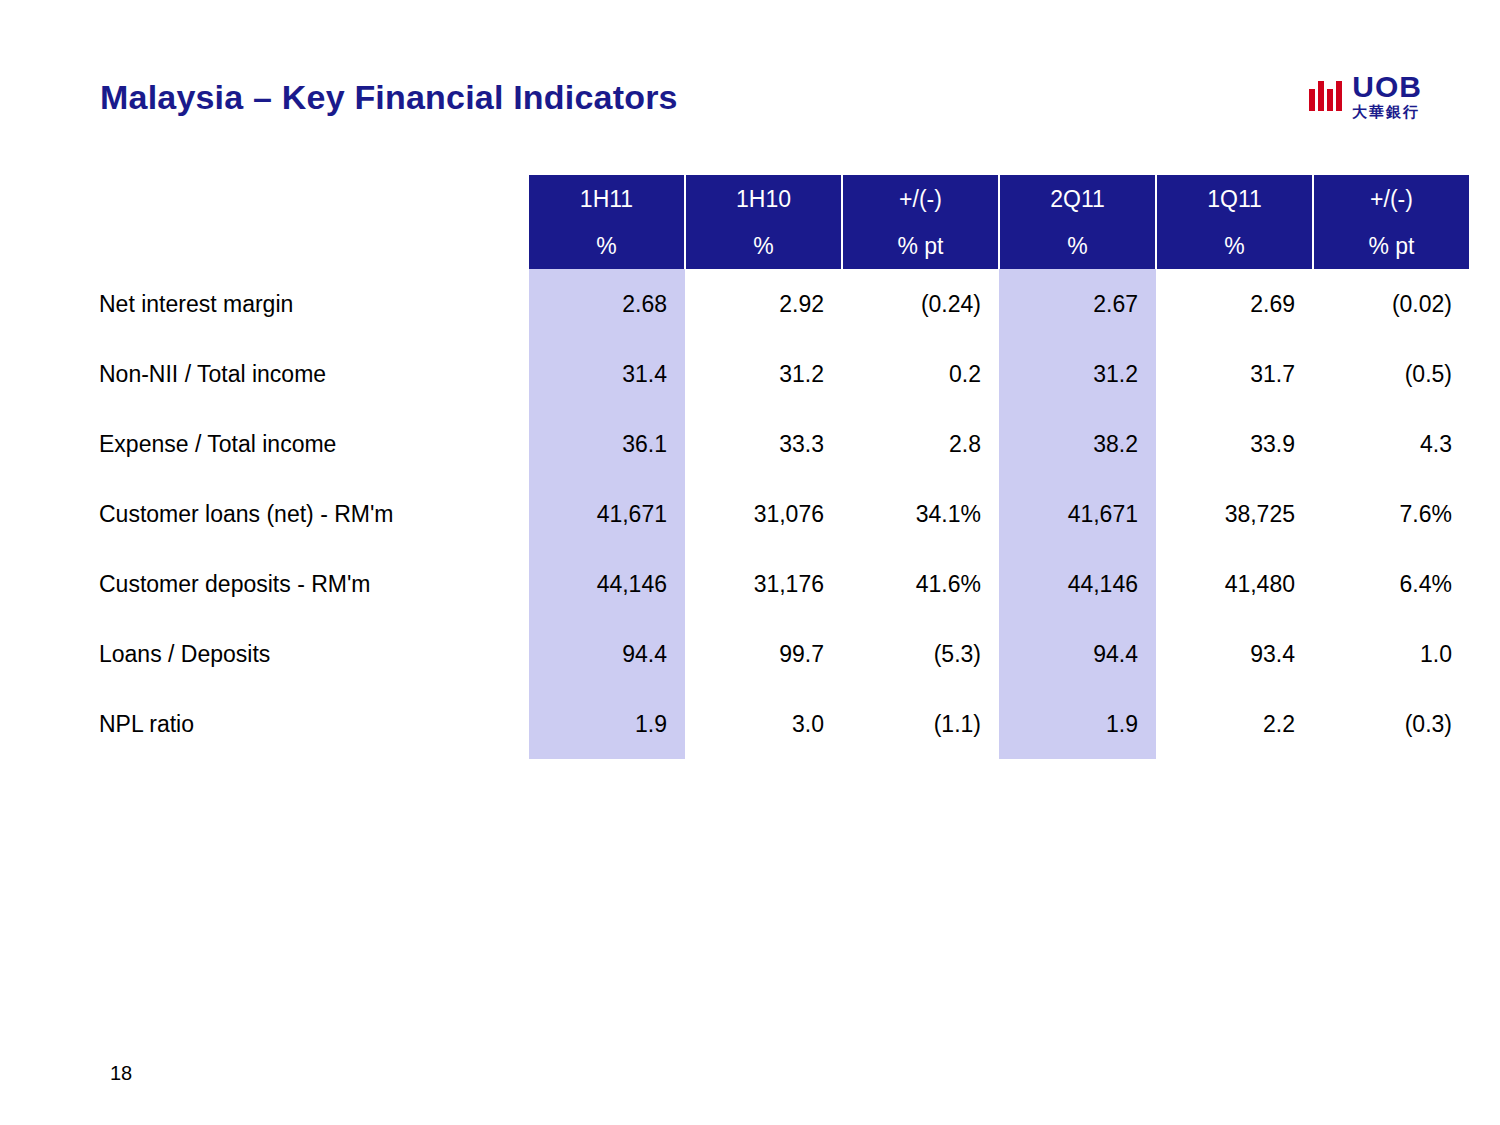Malaysia – Key Financial Indicators
UOB
大華銀行
| | 1H11 | 1H10 | +/(-) | 2Q11 | 1Q11 | +/(-) |
| --- | --- | --- | --- | --- | --- | --- |
| | % | % | % pt | % | % | % pt |
| Net interest margin | 2.68 | 2.92 | (0.24) | 2.67 | 2.69 | (0.02) |
| Non-NII / Total income | 31.4 | 31.2 | 0.2 | 31.2 | 31.7 | (0.5) |
| Expense / Total income | 36.1 | 33.3 | 2.8 | 38.2 | 33.9 | 4.3 |
| Customer loans (net) - RM'm | 41,671 | 31,076 | 34.1% | 41,671 | 38,725 | 7.6% |
| Customer deposits - RM'm | 44,146 | 31,176 | 41.6% | 44,146 | 41,480 | 6.4% |
| Loans / Deposits | 94.4 | 99.7 | (5.3) | 94.4 | 93.4 | 1.0 |
| NPL ratio | 1.9 | 3.0 | (1.1) | 1.9 | 2.2 | (0.3) |
18